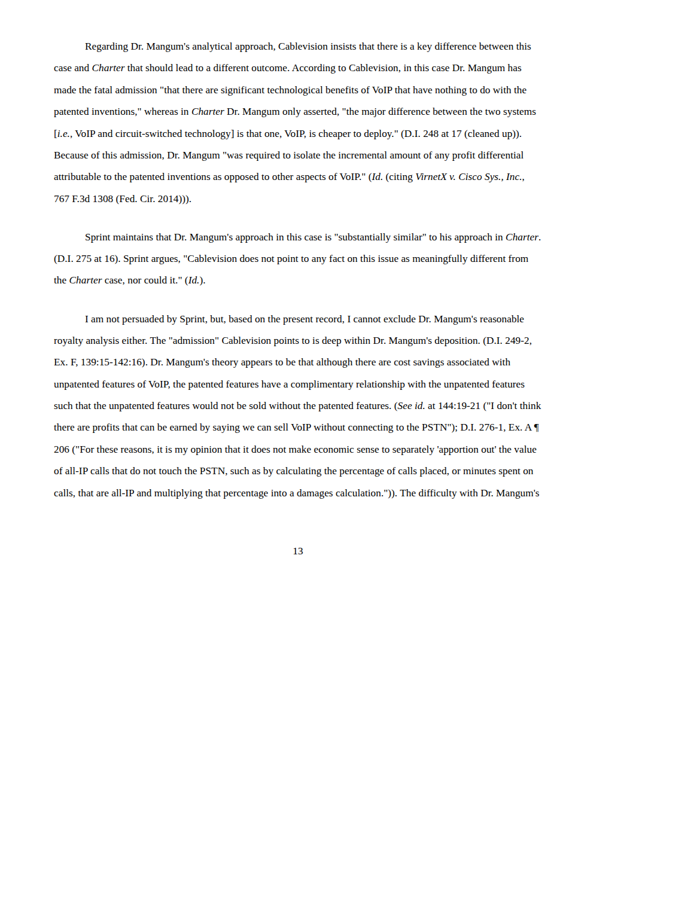Regarding Dr. Mangum's analytical approach, Cablevision insists that there is a key difference between this case and Charter that should lead to a different outcome. According to Cablevision, in this case Dr. Mangum has made the fatal admission "that there are significant technological benefits of VoIP that have nothing to do with the patented inventions," whereas in Charter Dr. Mangum only asserted, "the major difference between the two systems [i.e., VoIP and circuit-switched technology] is that one, VoIP, is cheaper to deploy." (D.I. 248 at 17 (cleaned up)). Because of this admission, Dr. Mangum "was required to isolate the incremental amount of any profit differential attributable to the patented inventions as opposed to other aspects of VoIP." (Id. (citing VirnetX v. Cisco Sys., Inc., 767 F.3d 1308 (Fed. Cir. 2014))).
Sprint maintains that Dr. Mangum's approach in this case is "substantially similar" to his approach in Charter. (D.I. 275 at 16). Sprint argues, "Cablevision does not point to any fact on this issue as meaningfully different from the Charter case, nor could it." (Id.).
I am not persuaded by Sprint, but, based on the present record, I cannot exclude Dr. Mangum's reasonable royalty analysis either. The "admission" Cablevision points to is deep within Dr. Mangum's deposition. (D.I. 249-2, Ex. F, 139:15-142:16). Dr. Mangum's theory appears to be that although there are cost savings associated with unpatented features of VoIP, the patented features have a complimentary relationship with the unpatented features such that the unpatented features would not be sold without the patented features. (See id. at 144:19-21 ("I don't think there are profits that can be earned by saying we can sell VoIP without connecting to the PSTN"); D.I. 276-1, Ex. A ¶ 206 ("For these reasons, it is my opinion that it does not make economic sense to separately 'apportion out' the value of all-IP calls that do not touch the PSTN, such as by calculating the percentage of calls placed, or minutes spent on calls, that are all-IP and multiplying that percentage into a damages calculation.")). The difficulty with Dr. Mangum's
13